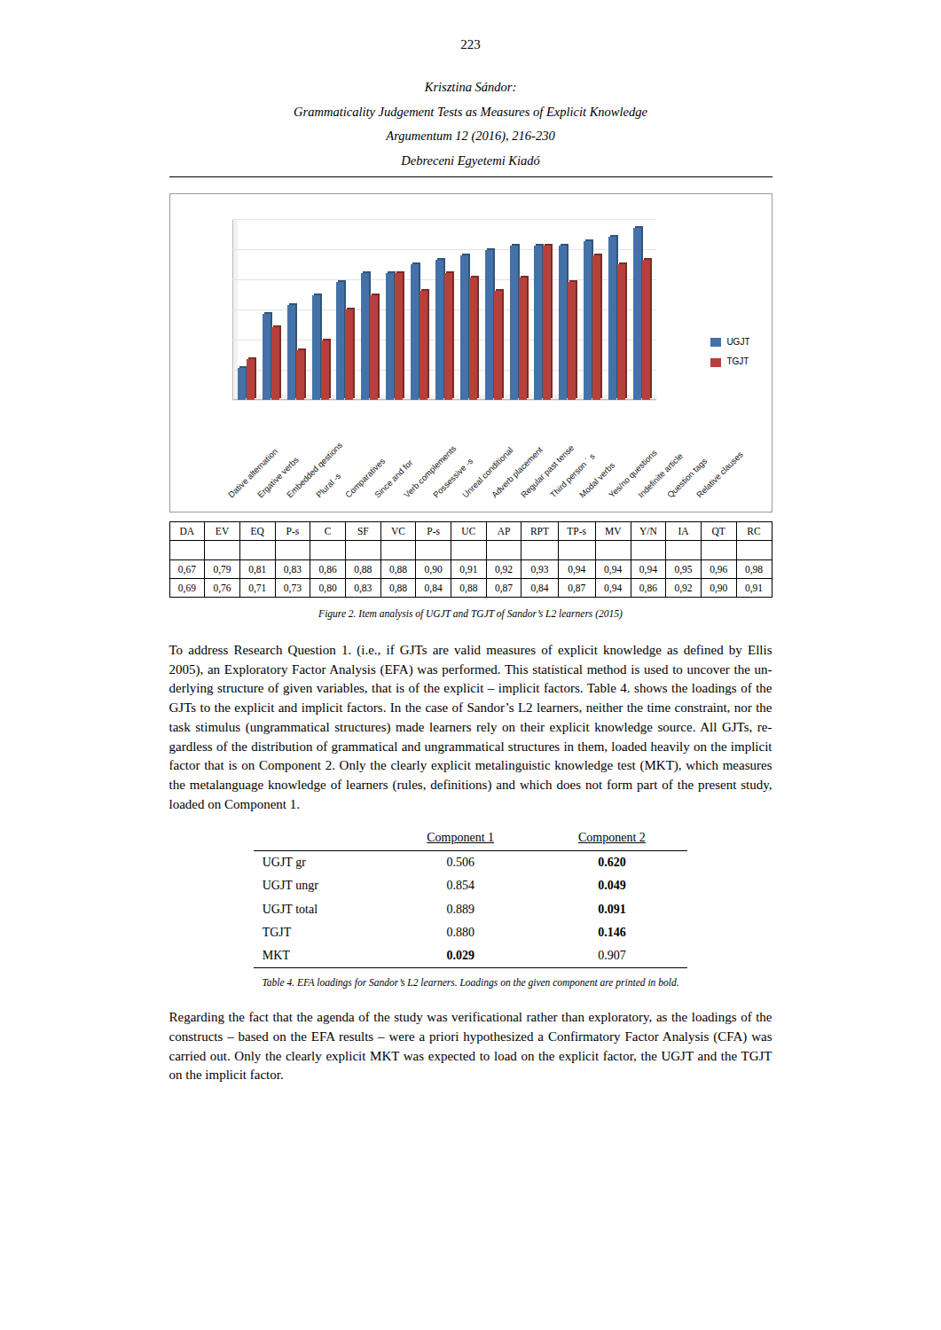223
Krisztina Sándor:
Grammaticality Judgement Tests as Measures of Explicit Knowledge
Argumentum 12 (2016), 216-230
Debreceni Egyetemi Kiadó
Dative alternation Ergative verbs Embedded qestions Plural -s Comparatives Since and for Verb complements Possessive -s Unreal conditional Adverb placement Regular past tense Third person ´ s Modal verbs Yes/no questions Indefinite article Question tags Relative clauses
UGJT
TGJT
| DA | EV | EQ | P-s | C | SF | VC | P-s | UC | AP | RPT | TP-s | MV | Y/N | IA | QT | RC |
| --- | --- | --- | --- | --- | --- | --- | --- | --- | --- | --- | --- | --- | --- | --- | --- | --- |
| 0,67 | 0,79 | 0,81 | 0,83 | 0,86 | 0,88 | 0,88 | 0,90 | 0,91 | 0,92 | 0,93 | 0,94 | 0,94 | 0,94 | 0,95 | 0,96 | 0,98 |
| 0,69 | 0,76 | 0,71 | 0,73 | 0,80 | 0,83 | 0,88 | 0,84 | 0,88 | 0,87 | 0,84 | 0,87 | 0,94 | 0,86 | 0,92 | 0,90 | 0,91 |
Figure 2. Item analysis of UGJT and TGJT of Sandor’s L2 learners (2015)
To address Research Question 1. (i.e., if GJTs are valid measures of explicit knowledge as defined by Ellis 2005), an Exploratory Factor Analysis (EFA) was performed. This statistical method is used to uncover the underlying structure of given variables, that is of the explicit – implicit factors. Table 4. shows the loadings of the GJTs to the explicit and implicit factors. In the case of Sandor’s L2 learners, neither the time constraint, nor the task stimulus (ungrammatical structures) made learners rely on their explicit knowledge source. All GJTs, regardless of the distribution of grammatical and ungrammatical structures in them, loaded heavily on the implicit factor that is on Component 2. Only the clearly explicit metalinguistic knowledge test (MKT), which measures the metalanguage knowledge of learners (rules, definitions) and which does not form part of the present study, loaded on Component 1.
| | Component 1 | Component 2 |
| --- | --- | --- |
| UGJT gr | 0.506 | 0.620 |
| UGJT ungr | 0.854 | 0.049 |
| UGJT total | 0.889 | 0.091 |
| TGJT | 0.880 | 0.146 |
| MKT | 0.029 | 0.907 |
Table 4. EFA loadings for Sandor’s L2 learners. Loadings on the given component are printed in bold.
Regarding the fact that the agenda of the study was verificational rather than exploratory, as the loadings of the constructs – based on the EFA results – were a priori hypothesized a Confirmatory Factor Analysis (CFA) was carried out. Only the clearly explicit MKT was expected to load on the explicit factor, the UGJT and the TGJT on the implicit factor.